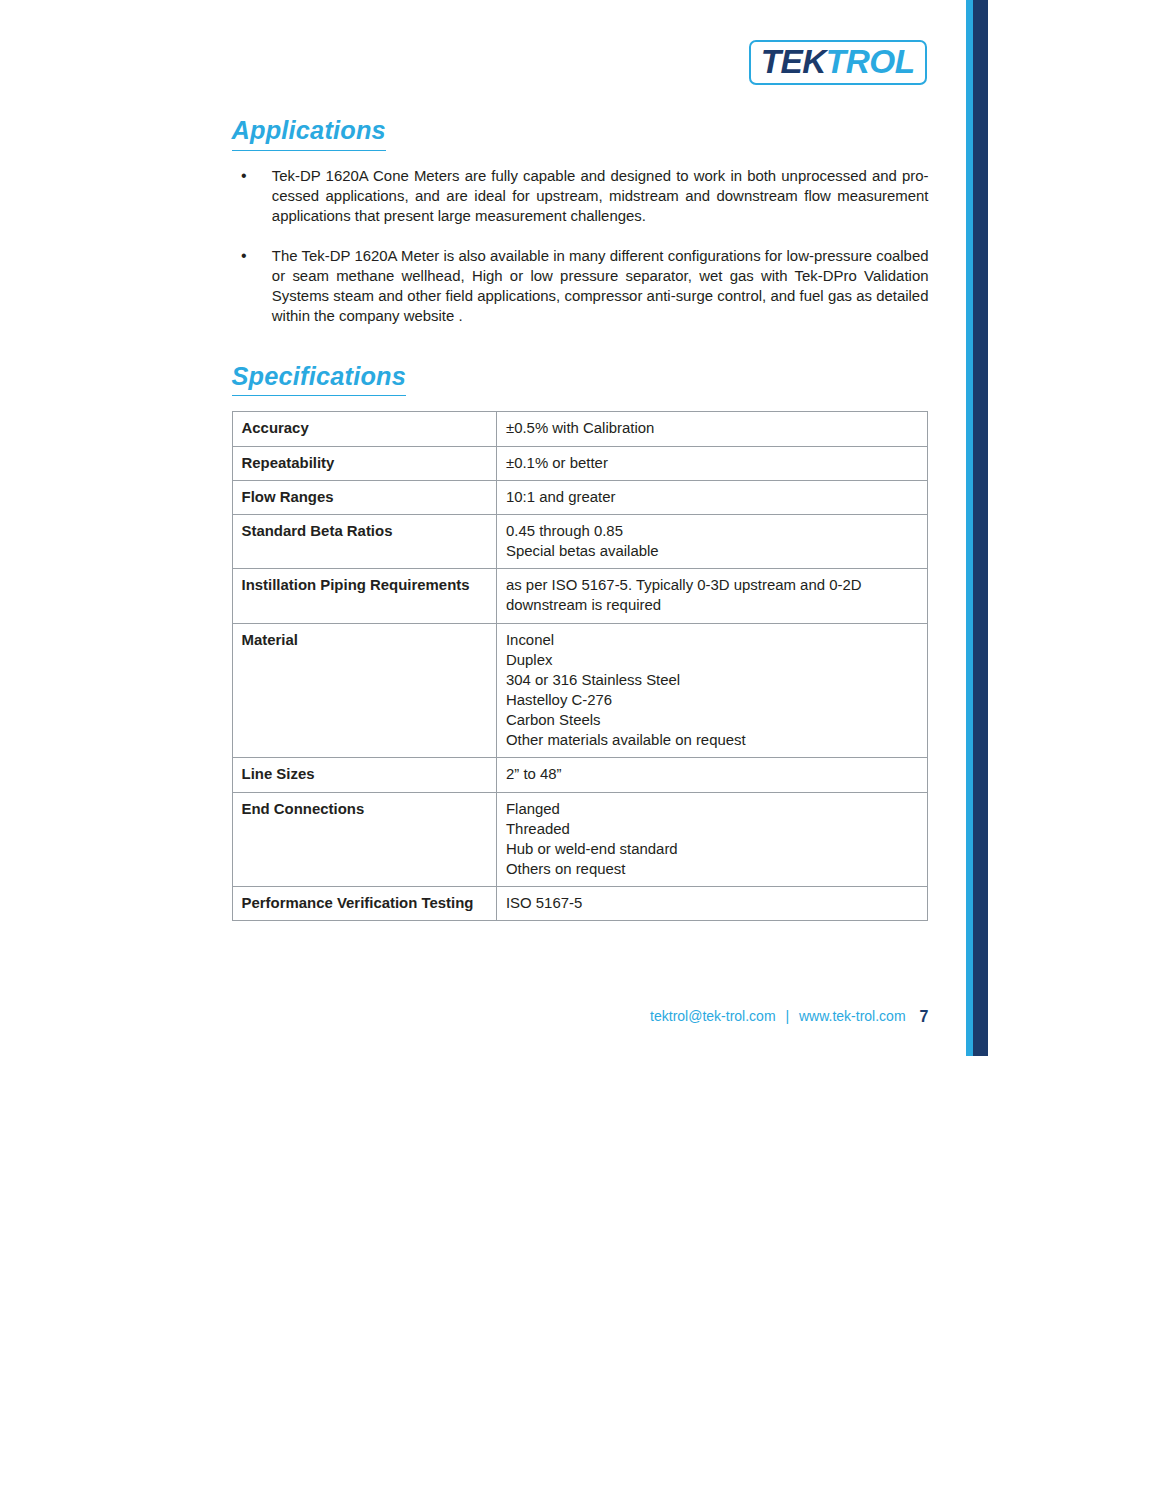TEKTROL
Applications
Tek-DP 1620A Cone Meters are fully capable and designed to work in both unprocessed and processed applications, and are ideal for upstream, midstream and downstream flow measurement applications that present large measurement challenges.
The Tek-DP 1620A Meter is also available in many different configurations for low-pressure coalbed or seam methane wellhead, High or low pressure separator, wet gas with Tek-DPro Validation Systems steam and other field applications, compressor anti-surge control, and fuel gas as detailed within the company website .
Specifications
| Accuracy | ±0.5% with Calibration |
| Repeatability | ±0.1% or better |
| Flow Ranges | 10:1 and greater |
| Standard Beta Ratios | 0.45 through 0.85 Special betas available |
| Instillation Piping Requirements | as per ISO 5167-5. Typically 0-3D upstream and 0-2D downstream is required |
| Material | Inconel Duplex 304 or 316 Stainless Steel Hastelloy C-276 Carbon Steels Other materials available on request |
| Line Sizes | 2” to 48” |
| End Connections | Flanged Threaded Hub or weld-end standard Others on request |
| Performance Verification Testing | ISO 5167-5 |
tektrol@tek-trol.com | www.tek-trol.com
7